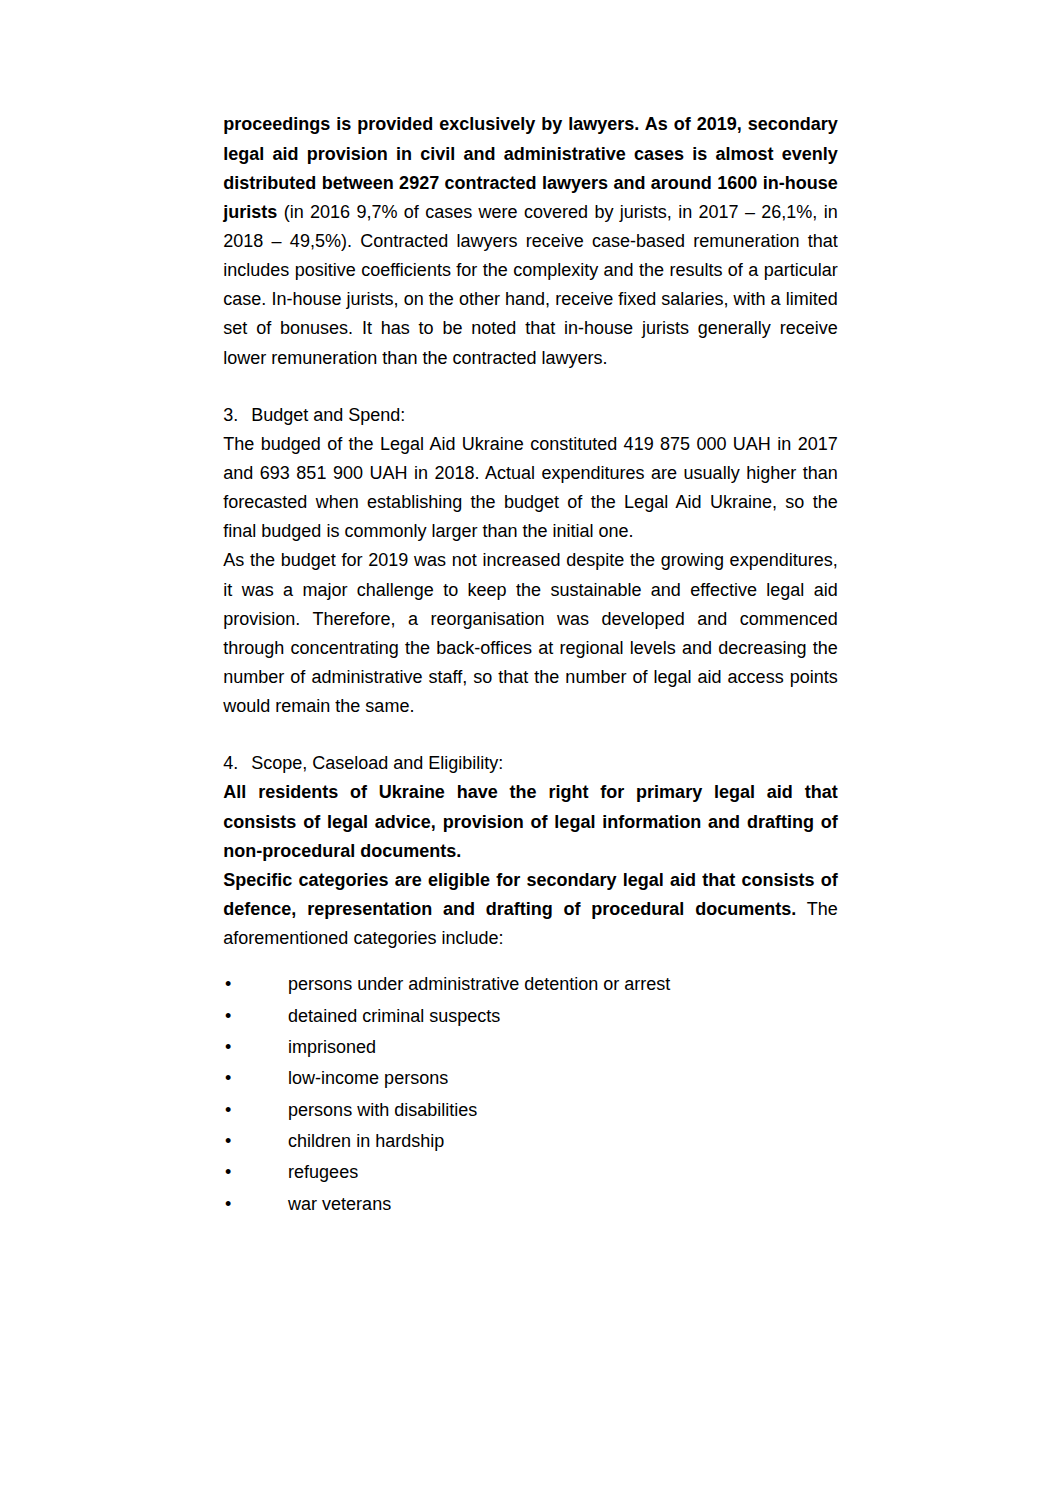proceedings is provided exclusively by lawyers. As of 2019, secondary legal aid provision in civil and administrative cases is almost evenly distributed between 2927 contracted lawyers and around 1600 in-house jurists (in 2016 9,7% of cases were covered by jurists, in 2017 – 26,1%, in 2018 – 49,5%). Contracted lawyers receive case-based remuneration that includes positive coefficients for the complexity and the results of a particular case. In-house jurists, on the other hand, receive fixed salaries, with a limited set of bonuses. It has to be noted that in-house jurists generally receive lower remuneration than the contracted lawyers.
3. Budget and Spend:
The budged of the Legal Aid Ukraine constituted 419 875 000 UAH in 2017 and 693 851 900 UAH in 2018. Actual expenditures are usually higher than forecasted when establishing the budget of the Legal Aid Ukraine, so the final budged is commonly larger than the initial one.
As the budget for 2019 was not increased despite the growing expenditures, it was a major challenge to keep the sustainable and effective legal aid provision. Therefore, a reorganisation was developed and commenced through concentrating the back-offices at regional levels and decreasing the number of administrative staff, so that the number of legal aid access points would remain the same.
4. Scope, Caseload and Eligibility:
All residents of Ukraine have the right for primary legal aid that consists of legal advice, provision of legal information and drafting of non-procedural documents.
Specific categories are eligible for secondary legal aid that consists of defence, representation and drafting of procedural documents. The aforementioned categories include:
persons under administrative detention or arrest
detained criminal suspects
imprisoned
low-income persons
persons with disabilities
children in hardship
refugees
war veterans